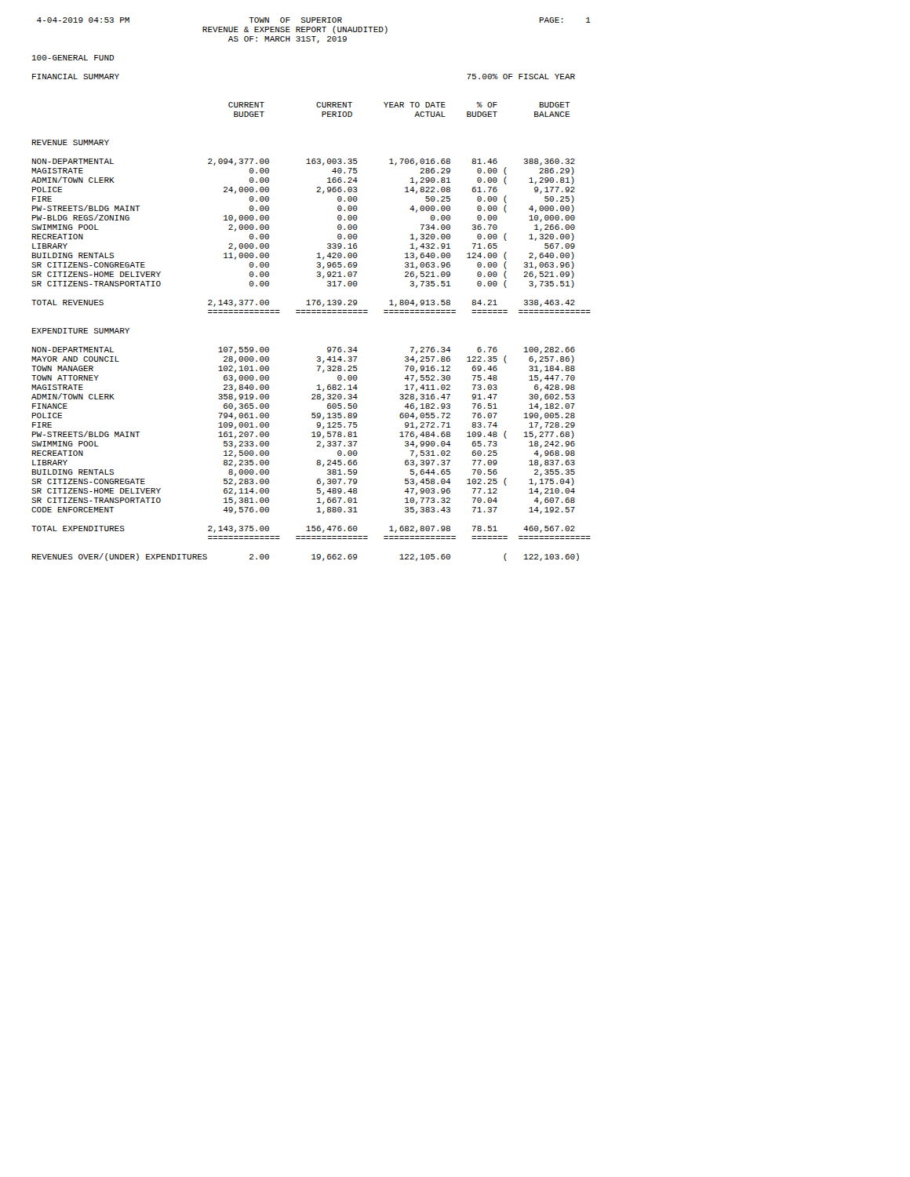4-04-2019 04:53 PM                       TOWN  OF  SUPERIOR                                      PAGE:    1
                                 REVENUE & EXPENSE REPORT (UNAUDITED)
                                      AS OF: MARCH 31ST, 2019

100-GENERAL FUND

FINANCIAL SUMMARY                                                                   75.00% OF FISCAL YEAR


                                      CURRENT          CURRENT      YEAR TO DATE      % OF        BUDGET
                                       BUDGET           PERIOD            ACTUAL    BUDGET       BALANCE


REVENUE SUMMARY

NON-DEPARTMENTAL                  2,094,377.00       163,003.35      1,706,016.68    81.46     388,360.32
MAGISTRATE                                0.00            40.75            286.29     0.00 (      286.29)
ADMIN/TOWN CLERK                          0.00           166.24          1,290.81     0.00 (    1,290.81)
POLICE                               24,000.00         2,966.03         14,822.08    61.76       9,177.92
FIRE                                      0.00             0.00             50.25     0.00 (       50.25)
PW-STREETS/BLDG MAINT                     0.00             0.00          4,000.00     0.00 (    4,000.00)
PW-BLDG REGS/ZONING                  10,000.00             0.00              0.00     0.00      10,000.00
SWIMMING POOL                         2,000.00             0.00            734.00    36.70       1,266.00
RECREATION                                0.00             0.00          1,320.00     0.00 (    1,320.00)
LIBRARY                               2,000.00           339.16          1,432.91    71.65         567.09
BUILDING RENTALS                     11,000.00         1,420.00         13,640.00   124.00 (    2,640.00)
SR CITIZENS-CONGREGATE                    0.00         3,965.69         31,063.96     0.00 (   31,063.96)
SR CITIZENS-HOME DELIVERY                 0.00         3,921.07         26,521.09     0.00 (   26,521.09)
SR CITIZENS-TRANSPORTATIO                 0.00           317.00          3,735.51     0.00 (    3,735.51)

TOTAL REVENUES                    2,143,377.00       176,139.29      1,804,913.58    84.21     338,463.42
                                  ==============   ==============   ==============   =======  ==============

EXPENDITURE SUMMARY

NON-DEPARTMENTAL                    107,559.00           976.34          7,276.34     6.76     100,282.66
MAYOR AND COUNCIL                    28,000.00         3,414.37         34,257.86   122.35 (    6,257.86)
TOWN MANAGER                        102,101.00         7,328.25         70,916.12    69.46      31,184.88
TOWN ATTORNEY                        63,000.00             0.00         47,552.30    75.48      15,447.70
MAGISTRATE                           23,840.00         1,682.14         17,411.02    73.03       6,428.98
ADMIN/TOWN CLERK                    358,919.00        28,320.34        328,316.47    91.47      30,602.53
FINANCE                              60,365.00           605.50         46,182.93    76.51      14,182.07
POLICE                              794,061.00        59,135.89        604,055.72    76.07     190,005.28
FIRE                                109,001.00         9,125.75         91,272.71    83.74      17,728.29
PW-STREETS/BLDG MAINT               161,207.00        19,578.81        176,484.68   109.48 (   15,277.68)
SWIMMING POOL                        53,233.00         2,337.37         34,990.04    65.73      18,242.96
RECREATION                           12,500.00             0.00          7,531.02    60.25       4,968.98
LIBRARY                              82,235.00         8,245.66         63,397.37    77.09      18,837.63
BUILDING RENTALS                      8,000.00           381.59          5,644.65    70.56       2,355.35
SR CITIZENS-CONGREGATE               52,283.00         6,307.79         53,458.04   102.25 (    1,175.04)
SR CITIZENS-HOME DELIVERY            62,114.00         5,489.48         47,903.96    77.12      14,210.04
SR CITIZENS-TRANSPORTATIO            15,381.00         1,667.01         10,773.32    70.04       4,607.68
CODE ENFORCEMENT                     49,576.00         1,880.31         35,383.43    71.37      14,192.57

TOTAL EXPENDITURES                2,143,375.00       156,476.60      1,682,807.98    78.51     460,567.02
                                  ==============   ==============   ==============   =======  ==============

REVENUES OVER/(UNDER) EXPENDITURES        2.00        19,662.69        122,105.60          (   122,103.60)